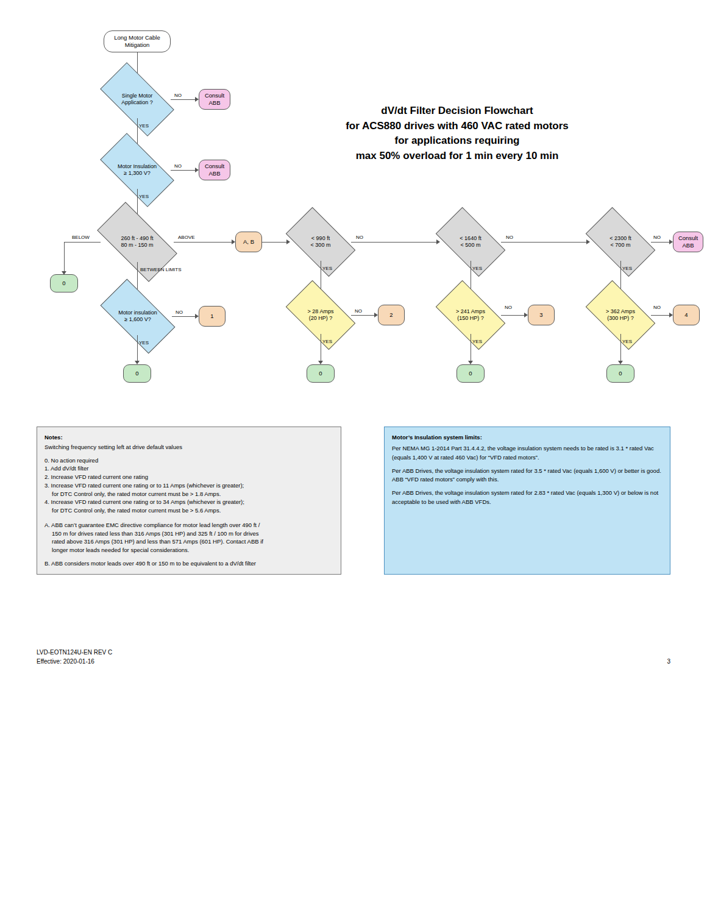dV/dt Filter Decision Flowchart
for ACS880 drives with 460 VAC rated motors
for applications requiring
max 50% overload for 1 min every 10 min
Long Motor Cable
Mitigation
Single Motor
Application ?
NO
Consult
ABB
YES
Motor Insulation
≥ 1,300 V?
NO
Consult
ABB
YES
260 ft - 490 ft
80 m - 150 m
BELOW
0
ABOVE
A, B
BETWEEN LIMITS
Motor insulation
≥ 1,600 V?
NO
1
YES
0
< 990 ft
< 300 m
NO
YES
> 28 Amps
(20 HP) ?
NO
2
YES
0
< 1640 ft
< 500 m
NO
YES
> 241 Amps
(150 HP) ?
NO
3
YES
0
< 2300 ft
< 700 m
NO
Consult
ABB
YES
> 362 Amps
(300 HP) ?
NO
4
YES
0
Notes:
Switching frequency setting left at drive default values
0. No action required
1. Add dV/dt filter
2. Increase VFD rated current one rating
3. Increase VFD rated current one rating or to 11 Amps (whichever is greater); for DTC Control only, the rated motor current must be > 1.8 Amps.
4. Increase VFD rated current one rating or to 34 Amps (whichever is greater); for DTC Control only, the rated motor current must be > 5.6 Amps.
A. ABB can’t guarantee EMC directive compliance for motor lead length over 490 ft / 150 m for drives rated less than 316 Amps (301 HP) and 325 ft / 100 m for drives rated above 316 Amps (301 HP) and less than 571 Amps (601 HP). Contact ABB if longer motor leads needed for special considerations.
B. ABB considers motor leads over 490 ft or 150 m to be equivalent to a dV/dt filter
Motor’s Insulation system limits:
Per NEMA MG 1-2014 Part 31.4.4.2, the voltage insulation system needs to be rated is 3.1 * rated Vac (equals 1,400 V at rated 460 Vac) for “VFD rated motors”.
Per ABB Drives, the voltage insulation system rated for 3.5 * rated Vac (equals 1,600 V) or better is good. ABB “VFD rated motors” comply with this.
Per ABB Drives, the voltage insulation system rated for 2.83 * rated Vac (equals 1,300 V) or below is not acceptable to be used with ABB VFDs.
LVD-EOTN124U-EN REV C
Effective: 2020-01-16 3